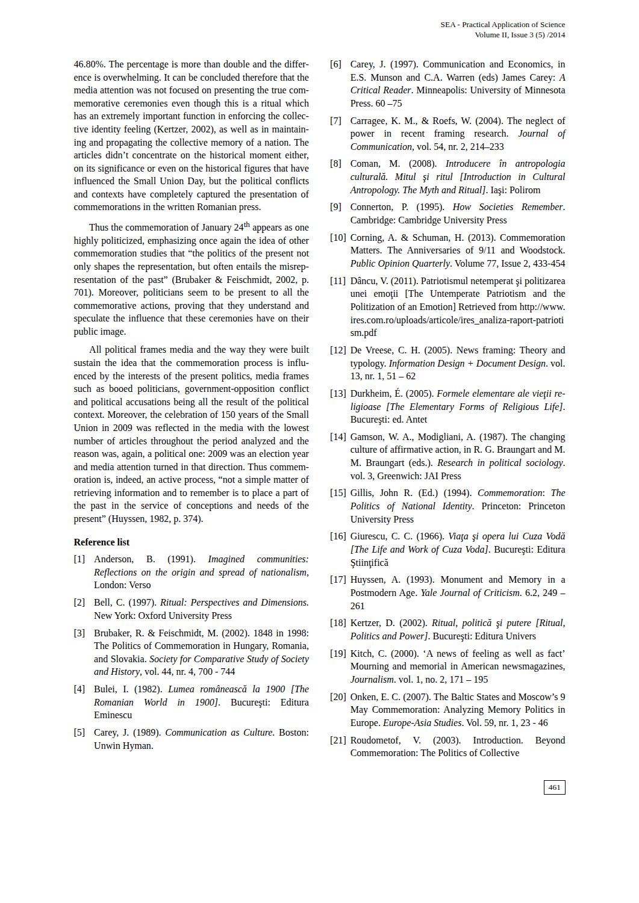SEA - Practical Application of Science
Volume II, Issue 3 (5) /2014
46.80%. The percentage is more than double and the difference is overwhelming. It can be concluded therefore that the media attention was not focused on presenting the true commemorative ceremonies even though this is a ritual which has an extremely important function in enforcing the collective identity feeling (Kertzer, 2002), as well as in maintaining and propagating the collective memory of a nation. The articles didn’t concentrate on the historical moment either, on its significance or even on the historical figures that have influenced the Small Union Day, but the political conflicts and contexts have completely captured the presentation of commemorations in the written Romanian press.
Thus the commemoration of January 24th appears as one highly politicized, emphasizing once again the idea of other commemoration studies that “the politics of the present not only shapes the representation, but often entails the misrepresentation of the past” (Brubaker & Feischmidt, 2002, p. 701). Moreover, politicians seem to be present to all the commemorative actions, proving that they understand and speculate the influence that these ceremonies have on their public image.
All political frames media and the way they were built sustain the idea that the commemoration process is influenced by the interests of the present politics, media frames such as booed politicians, government-opposition conflict and political accusations being all the result of the political context. Moreover, the celebration of 150 years of the Small Union in 2009 was reflected in the media with the lowest number of articles throughout the period analyzed and the reason was, again, a political one: 2009 was an election year and media attention turned in that direction. Thus commemoration is, indeed, an active process, “not a simple matter of retrieving information and to remember is to place a part of the past in the service of conceptions and needs of the present” (Huyssen, 1982, p. 374).
Reference list
[1] Anderson, B. (1991). Imagined communities: Reflections on the origin and spread of nationalism, London: Verso
[2] Bell, C. (1997). Ritual: Perspectives and Dimensions. New York: Oxford University Press
[3] Brubaker, R. & Feischmidt, M. (2002). 1848 in 1998: The Politics of Commemoration in Hungary, Romania, and Slovakia. Society for Comparative Study of Society and History, vol. 44, nr. 4, 700 - 744
[4] Bulei, I. (1982). Lumea românească la 1900 [The Romanian World in 1900]. Bucureşti: Editura Eminescu
[5] Carey, J. (1989). Communication as Culture. Boston: Unwin Hyman.
[6] Carey, J. (1997). Communication and Economics, in E.S. Munson and C.A. Warren (eds) James Carey: A Critical Reader. Minneapolis: University of Minnesota Press. 60 –75
[7] Carragee, K. M., & Roefs, W. (2004). The neglect of power in recent framing research. Journal of Communication, vol. 54, nr. 2, 214–233
[8] Coman, M. (2008). Introducere în antropologia culturală. Mitul şi ritul [Introduction in Cultural Antropology. The Myth and Ritual]. Iaşi: Polirom
[9] Connerton, P. (1995). How Societies Remember. Cambridge: Cambridge University Press
[10] Corning, A. & Schuman, H. (2013). Commemoration Matters. The Anniversaries of 9/11 and Woodstock. Public Opinion Quarterly. Volume 77, Issue 2, 433-454
[11] Dâncu, V. (2011). Patriotismul netemperat şi politizarea unei emoţii [The Untemperate Patriotism and the Politization of an Emotion] Retrieved from http://www.ires.com.ro/uploads/articole/ires_analiza-raport-patriotism.pdf
[12] De Vreese, C. H. (2005). News framing: Theory and typology. Information Design + Document Design. vol. 13, nr. 1, 51 – 62
[13] Durkheim, É. (2005). Formele elementare ale vieţii religioase [The Elementary Forms of Religious Life]. Bucureşti: ed. Antet
[14] Gamson, W. A., Modigliani, A. (1987). The changing culture of affirmative action, in R. G. Braungart and M. M. Braungart (eds.). Research in political sociology. vol. 3, Greenwich: JAI Press
[15] Gillis, John R. (Ed.) (1994). Commemoration: The Politics of National Identity. Princeton: Princeton University Press
[16] Giurescu, C. C. (1966). Viaţa şi opera lui Cuza Vodă [The Life and Work of Cuza Voda]. Bucureşti: Editura Ştiinţifică
[17] Huyssen, A. (1993). Monument and Memory in a Postmodern Age. Yale Journal of Criticism. 6.2, 249 – 261
[18] Kertzer, D. (2002). Ritual, politică şi putere [Ritual, Politics and Power]. Bucureşti: Editura Univers
[19] Kitch, C. (2000). ‘A news of feeling as well as fact’ Mourning and memorial in American newsmagazines, Journalism. vol. 1, no. 2, 171 – 195
[20] Onken, E. C. (2007). The Baltic States and Moscow’s 9 May Commemoration: Analyzing Memory Politics in Europe. Europe-Asia Studies. Vol. 59, nr. 1, 23 - 46
[21] Roudometof, V. (2003). Introduction. Beyond Commemoration: The Politics of Collective
461